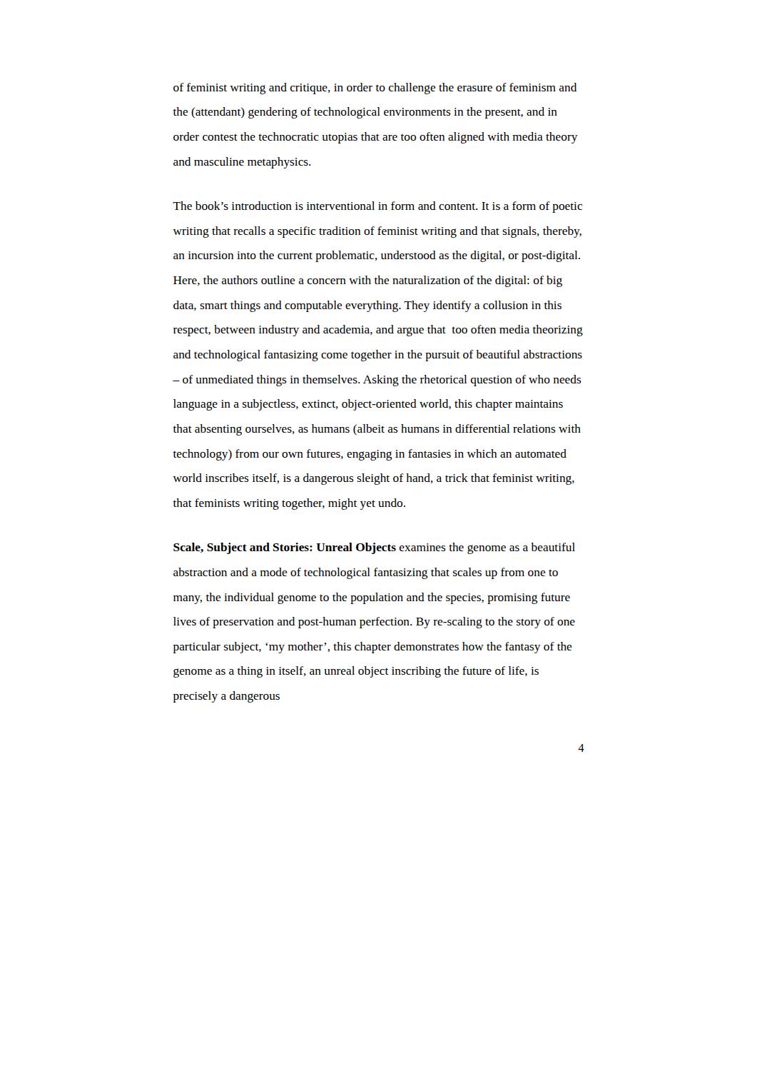of feminist writing and critique, in order to challenge the erasure of feminism and the (attendant) gendering of technological environments in the present, and in order contest the technocratic utopias that are too often aligned with media theory and masculine metaphysics.
The book’s introduction is interventional in form and content. It is a form of poetic writing that recalls a specific tradition of feminist writing and that signals, thereby, an incursion into the current problematic, understood as the digital, or post-digital. Here, the authors outline a concern with the naturalization of the digital: of big data, smart things and computable everything. They identify a collusion in this respect, between industry and academia, and argue that too often media theorizing and technological fantasizing come together in the pursuit of beautiful abstractions – of unmediated things in themselves. Asking the rhetorical question of who needs language in a subjectless, extinct, object-oriented world, this chapter maintains that absenting ourselves, as humans (albeit as humans in differential relations with technology) from our own futures, engaging in fantasies in which an automated world inscribes itself, is a dangerous sleight of hand, a trick that feminist writing, that feminists writing together, might yet undo.
Scale, Subject and Stories: Unreal Objects examines the genome as a beautiful abstraction and a mode of technological fantasizing that scales up from one to many, the individual genome to the population and the species, promising future lives of preservation and post-human perfection. By re-scaling to the story of one particular subject, ‘my mother’, this chapter demonstrates how the fantasy of the genome as a thing in itself, an unreal object inscribing the future of life, is precisely a dangerous
4